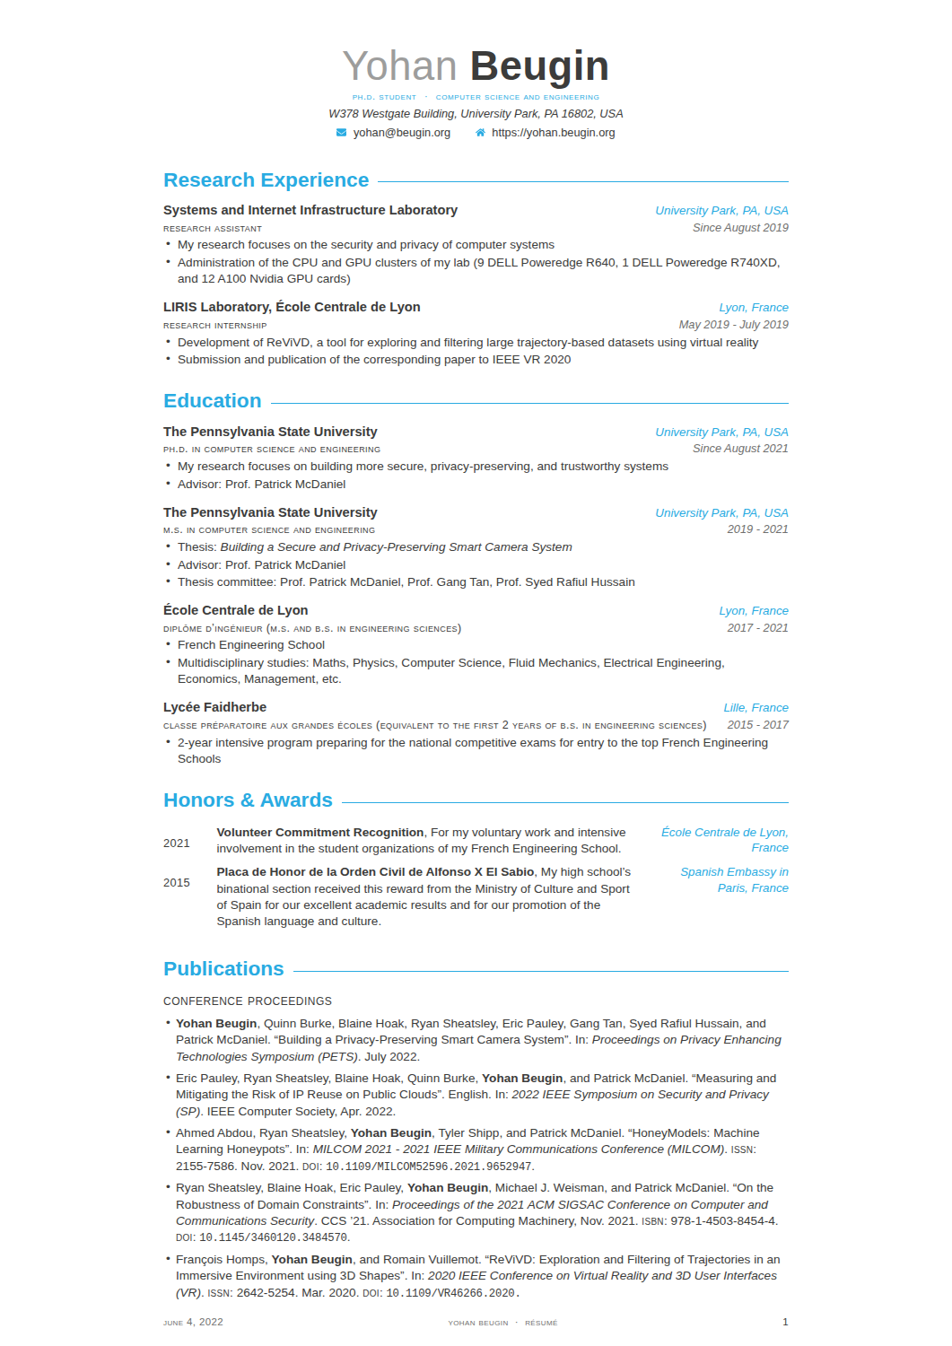Yohan Beugin
Ph.D. Student · Computer Science and Engineering
W378 Westgate Building, University Park, PA 16802, USA
yohan@beugin.org https://yohan.beugin.org
Research Experience
Systems and Internet Infrastructure Laboratory
University Park, PA, USA
Research Assistant
Since August 2019
My research focuses on the security and privacy of computer systems
Administration of the CPU and GPU clusters of my lab (9 DELL Poweredge R640, 1 DELL Poweredge R740XD, and 12 A100 Nvidia GPU cards)
LIRIS Laboratory, École Centrale de Lyon
Lyon, France
Research Internship
May 2019 - July 2019
Development of ReViVD, a tool for exploring and filtering large trajectory-based datasets using virtual reality
Submission and publication of the corresponding paper to IEEE VR 2020
Education
The Pennsylvania State University
University Park, PA, USA
Ph.D. in Computer Science and Engineering
Since August 2021
My research focuses on building more secure, privacy-preserving, and trustworthy systems
Advisor: Prof. Patrick McDaniel
The Pennsylvania State University
University Park, PA, USA
M.S. in Computer Science and Engineering
2019 - 2021
Thesis: Building a Secure and Privacy-Preserving Smart Camera System
Advisor: Prof. Patrick McDaniel
Thesis committee: Prof. Patrick McDaniel, Prof. Gang Tan, Prof. Syed Rafiul Hussain
École Centrale de Lyon
Lyon, France
Diplôme d’Ingénieur (M.S. and B.S. in Engineering Sciences)
2017 - 2021
French Engineering School
Multidisciplinary studies: Maths, Physics, Computer Science, Fluid Mechanics, Electrical Engineering, Economics, Management, etc.
Lycée Faidherbe
Lille, France
Classe Préparatoire aux Grandes Écoles (equivalent to the first 2 years of B.S. in Engineering Sciences)
2015 - 2017
2-year intensive program preparing for the national competitive exams for entry to the top French Engineering Schools
Honors & Awards
| 2021 | Volunteer Commitment Recognition , For my voluntary work and intensive involvement in the student organizations of my French Engineering School. | École Centrale de Lyon, France |
| 2015 | Placa de Honor de la Orden Civil de Alfonso X El Sabio , My high school’s binational section received this reward from the Ministry of Culture and Sport of Spain for our excellent academic results and for our promotion of the Spanish language and culture. | Spanish Embassy in Paris, France |
Publications
Conference Proceedings
Yohan Beugin, Quinn Burke, Blaine Hoak, Ryan Sheatsley, Eric Pauley, Gang Tan, Syed Rafiul Hussain, and Patrick McDaniel. “Building a Privacy-Preserving Smart Camera System”. In: Proceedings on Privacy Enhancing Technologies Symposium (PETS). July 2022.
Eric Pauley, Ryan Sheatsley, Blaine Hoak, Quinn Burke, Yohan Beugin, and Patrick McDaniel. “Measuring and Mitigating the Risk of IP Reuse on Public Clouds”. English. In: 2022 IEEE Symposium on Security and Privacy (SP). IEEE Computer Society, Apr. 2022.
Ahmed Abdou, Ryan Sheatsley, Yohan Beugin, Tyler Shipp, and Patrick McDaniel. “HoneyModels: Machine Learning Honeypots”. In: MILCOM 2021 - 2021 IEEE Military Communications Conference (MILCOM). issn: 2155-7586. Nov. 2021. doi: 10.1109/MILCOM52596.2021.9652947.
Ryan Sheatsley, Blaine Hoak, Eric Pauley, Yohan Beugin, Michael J. Weisman, and Patrick McDaniel. “On the Robustness of Domain Constraints”. In: Proceedings of the 2021 ACM SIGSAC Conference on Computer and Communications Security. CCS ’21. Association for Computing Machinery, Nov. 2021. isbn: 978-1-4503-8454-4. doi: 10.1145/3460120.3484570.
François Homps, Yohan Beugin, and Romain Vuillemot. “ReViVD: Exploration and Filtering of Trajectories in an Immersive Environment using 3D Shapes”. In: 2020 IEEE Conference on Virtual Reality and 3D User Interfaces (VR). issn: 2642-5254. Mar. 2020. doi: 10.1109/VR46266.2020.
June 4, 2022
Yohan Beugin · Résumé
1